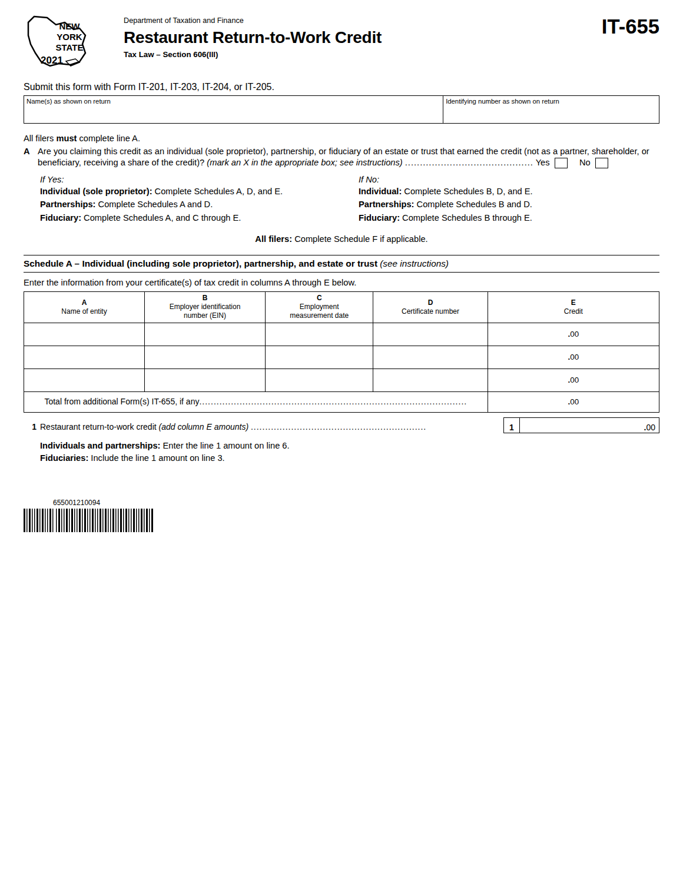NEW YORK STATE 2021
Department of Taxation and Finance
Restaurant Return-to-Work Credit
Tax Law – Section 606(lll)
IT-655
Submit this form with Form IT-201, IT-203, IT-204, or IT-205.
| Name(s) as shown on return | Identifying number as shown on return |
All filers must complete line A.
A
Are you claiming this credit as an individual (sole proprietor), partnership, or fiduciary of an estate or trust that earned the credit (not as a partner, shareholder, or beneficiary, receiving a share of the credit)? (mark an X in the appropriate box; see instructions) ........................................... Yes No
If Yes:
Individual (sole proprietor): Complete Schedules A, D, and E.
Partnerships: Complete Schedules A and D.
Fiduciary: Complete Schedules A, and C through E.
If No:
Individual: Complete Schedules B, D, and E.
Partnerships: Complete Schedules B and D.
Fiduciary: Complete Schedules B through E.
All filers: Complete Schedule F if applicable.
Schedule A – Individual (including sole proprietor), partnership, and estate or trust (see instructions)
Enter the information from your certificate(s) of tax credit in columns A through E below.
| A Name of entity | B Employer identification number (EIN) | C Employment measurement date | D Certificate number | E Credit |
| --- | --- | --- | --- | --- |
| | | | | . 00 |
| | | | | . 00 |
| | | | | . 00 |
| Total from additional Form(s) IT-655, if any ............................................................................................. | . 00 |
1
Restaurant return-to-work credit (add column E amounts) .............................................................
1
. 00
Individuals and partnerships: Enter the line 1 amount on line 6.
Fiduciaries: Include the line 1 amount on line 3.
655001210094